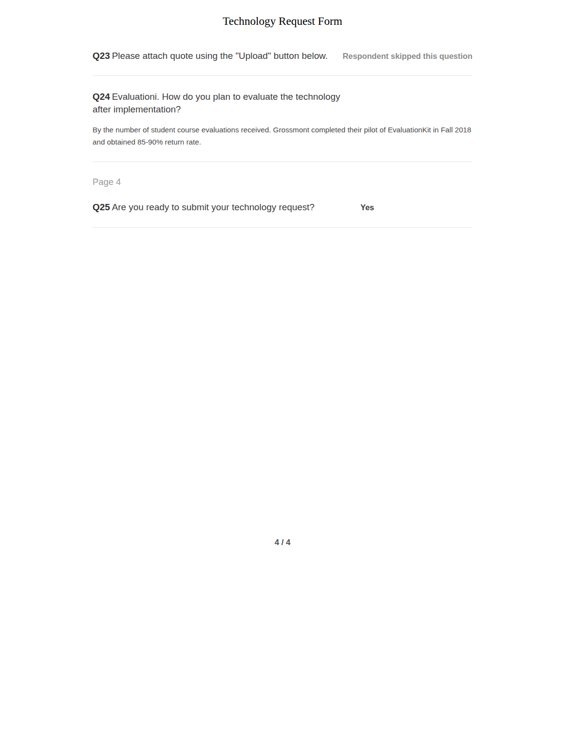Technology Request Form
Q23 Please attach quote using the "Upload" button below.
Respondent skipped this question
Q24 Evaluationi. How do you plan to evaluate the technology after implementation?
By the number of student course evaluations received. Grossmont completed their pilot of EvaluationKit in Fall 2018 and obtained 85-90% return rate.
Page 4
Q25 Are you ready to submit your technology request?
Yes
4 / 4